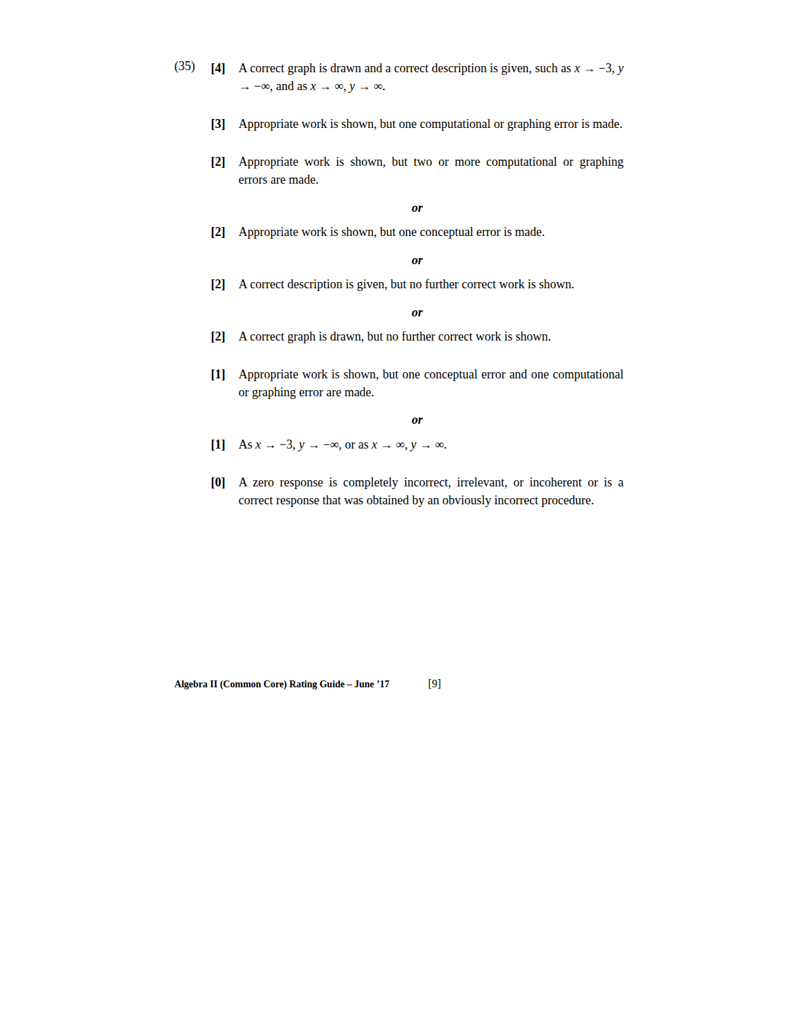(35)
[4]
A correct graph is drawn and a correct description is given, such as x → −3, y → −∞, and as x → ∞, y → ∞.
[3]
Appropriate work is shown, but one computational or graphing error is made.
[2]
Appropriate work is shown, but two or more computational or graphing errors are made.
or
[2]
Appropriate work is shown, but one conceptual error is made.
or
[2]
A correct description is given, but no further correct work is shown.
or
[2]
A correct graph is drawn, but no further correct work is shown.
[1]
Appropriate work is shown, but one conceptual error and one computational or graphing error are made.
or
[1]
As x → −3, y → −∞, or as x → ∞, y → ∞.
[0]
A zero response is completely incorrect, irrelevant, or incoherent or is a correct response that was obtained by an obviously incorrect procedure.
Algebra II (Common Core) Rating Guide – June ’17 [9]